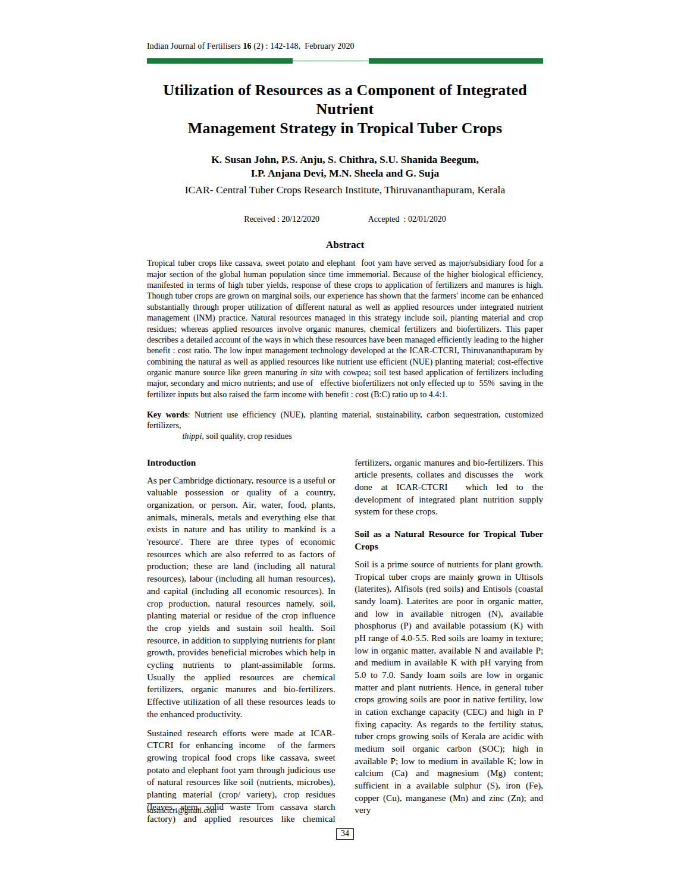Indian Journal of Fertilisers 16 (2) : 142-148, February 2020
Utilization of Resources as a Component of Integrated Nutrient
Management Strategy in Tropical Tuber Crops
K. Susan John, P.S. Anju, S. Chithra, S.U. Shanida Beegum,
I.P. Anjana Devi, M.N. Sheela and G. Suja
ICAR- Central Tuber Crops Research Institute, Thiruvananthapuram, Kerala
Received : 20/12/2020 Accepted : 02/01/2020
Abstract
Tropical tuber crops like cassava, sweet potato and elephant foot yam have served as major/subsidiary food for a major section of the global human population since time immemorial. Because of the higher biological efficiency, manifested in terms of high tuber yields, response of these crops to application of fertilizers and manures is high. Though tuber crops are grown on marginal soils, our experience has shown that the farmers' income can be enhanced substantially through proper utilization of different natural as well as applied resources under integrated nutrient management (INM) practice. Natural resources managed in this strategy include soil, planting material and crop residues; whereas applied resources involve organic manures, chemical fertilizers and biofertilizers. This paper describes a detailed account of the ways in which these resources have been managed efficiently leading to the higher benefit : cost ratio. The low input management technology developed at the ICAR-CTCRI, Thiruvananthapuram by combining the natural as well as applied resources like nutrient use efficient (NUE) planting material; cost-effective organic manure source like green manuring in situ with cowpea; soil test based application of fertilizers including major, secondary and micro nutrients; and use of effective biofertilizers not only effected up to 55% saving in the fertilizer inputs but also raised the farm income with benefit : cost (B:C) ratio up to 4.4:1.
Key words: Nutrient use efficiency (NUE), planting material, sustainability, carbon sequestration, customized fertilizers,
thippi, soil quality, crop residues
Introduction
As per Cambridge dictionary, resource is a useful or valuable possession or quality of a country, organization, or person. Air, water, food, plants, animals, minerals, metals and everything else that exists in nature and has utility to mankind is a 'resource'. There are three types of economic resources which are also referred to as factors of production; these are land (including all natural resources), labour (including all human resources), and capital (including all economic resources). In crop production, natural resources namely, soil, planting material or residue of the crop influence the crop yields and sustain soil health. Soil resource, in addition to supplying nutrients for plant growth, provides beneficial microbes which help in cycling nutrients to plant-assimilable forms. Usually the applied resources are chemical fertilizers, organic manures and bio-fertilizers. Effective utilization of all these resources leads to the enhanced productivity.
Sustained research efforts were made at ICAR-CTCRI for enhancing income of the farmers growing tropical food crops like cassava, sweet potato and elephant foot yam through judicious use of natural resources like soil (nutrients, microbes), planting material (crop/ variety), crop residues (leaves, stem, solid waste from cassava starch factory) and applied resources like chemical fertilizers, organic manures and bio-fertilizers. This article presents, collates and discusses the work done at ICAR-CTCRI which led to the development of integrated plant nutrition supply system for these crops.
Soil as a Natural Resource for Tropical Tuber Crops
Soil is a prime source of nutrients for plant growth. Tropical tuber crops are mainly grown in Ultisols (laterites), Alfisols (red soils) and Entisols (coastal sandy loam). Laterites are poor in organic matter, and low in available nitrogen (N), available phosphorus (P) and available potassium (K) with pH range of 4.0-5.5. Red soils are loamy in texture; low in organic matter, available N and available P; and medium in available K with pH varying from 5.0 to 7.0. Sandy loam soils are low in organic matter and plant nutrients. Hence, in general tuber crops growing soils are poor in native fertility, low in cation exchange capacity (CEC) and high in P fixing capacity. As regards to the fertility status, tuber crops growing soils of Kerala are acidic with medium soil organic carbon (SOC); high in available P; low to medium in available K; low in calcium (Ca) and magnesium (Mg) content; sufficient in a available sulphur (S), iron (Fe), copper (Cu), manganese (Mn) and zinc (Zn); and very
susanctcri@gmail.com
34